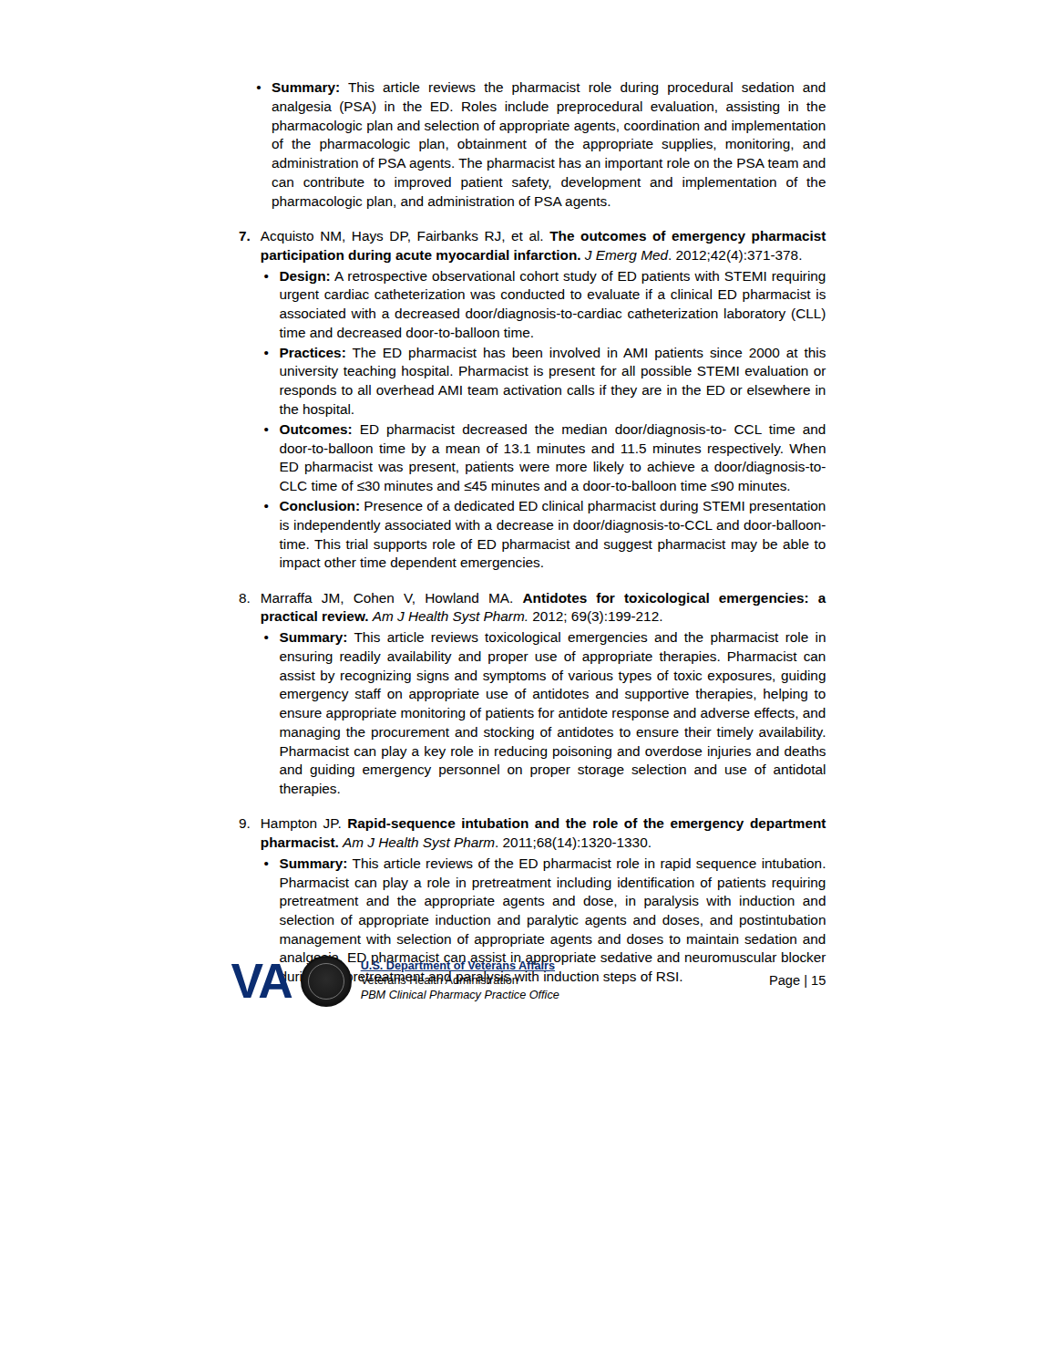Summary: This article reviews the pharmacist role during procedural sedation and analgesia (PSA) in the ED. Roles include preprocedural evaluation, assisting in the pharmacologic plan and selection of appropriate agents, coordination and implementation of the pharmacologic plan, obtainment of the appropriate supplies, monitoring, and administration of PSA agents. The pharmacist has an important role on the PSA team and can contribute to improved patient safety, development and implementation of the pharmacologic plan, and administration of PSA agents.
Acquisto NM, Hays DP, Fairbanks RJ, et al. The outcomes of emergency pharmacist participation during acute myocardial infarction. J Emerg Med. 2012;42(4):371-378.
Design: A retrospective observational cohort study of ED patients with STEMI requiring urgent cardiac catheterization was conducted to evaluate if a clinical ED pharmacist is associated with a decreased door/diagnosis-to-cardiac catheterization laboratory (CLL) time and decreased door-to-balloon time.
Practices: The ED pharmacist has been involved in AMI patients since 2000 at this university teaching hospital. Pharmacist is present for all possible STEMI evaluation or responds to all overhead AMI team activation calls if they are in the ED or elsewhere in the hospital.
Outcomes: ED pharmacist decreased the median door/diagnosis-to- CCL time and door-to-balloon time by a mean of 13.1 minutes and 11.5 minutes respectively. When ED pharmacist was present, patients were more likely to achieve a door/diagnosis-to-CLC time of ≤30 minutes and ≤45 minutes and a door-to-balloon time ≤90 minutes.
Conclusion: Presence of a dedicated ED clinical pharmacist during STEMI presentation is independently associated with a decrease in door/diagnosis-to-CCL and door-balloon-time. This trial supports role of ED pharmacist and suggest pharmacist may be able to impact other time dependent emergencies.
Marraffa JM, Cohen V, Howland MA. Antidotes for toxicological emergencies: a practical review. Am J Health Syst Pharm. 2012; 69(3):199-212.
Summary: This article reviews toxicological emergencies and the pharmacist role in ensuring readily availability and proper use of appropriate therapies. Pharmacist can assist by recognizing signs and symptoms of various types of toxic exposures, guiding emergency staff on appropriate use of antidotes and supportive therapies, helping to ensure appropriate monitoring of patients for antidote response and adverse effects, and managing the procurement and stocking of antidotes to ensure their timely availability. Pharmacist can play a key role in reducing poisoning and overdose injuries and deaths and guiding emergency personnel on proper storage selection and use of antidotal therapies.
Hampton JP. Rapid-sequence intubation and the role of the emergency department pharmacist. Am J Health Syst Pharm. 2011;68(14):1320-1330.
Summary: This article reviews of the ED pharmacist role in rapid sequence intubation. Pharmacist can play a role in pretreatment including identification of patients requiring pretreatment and the appropriate agents and dose, in paralysis with induction and selection of appropriate induction and paralytic agents and doses, and postintubation management with selection of appropriate agents and doses to maintain sedation and analgesia. ED pharmacist can assist in appropriate sedative and neuromuscular blocker during the pretreatment and paralysis with induction steps of RSI.
VA
U.S. Department of Veterans Affairs
Veterans Health Administration
PBM Clinical Pharmacy Practice Office
Page | 15